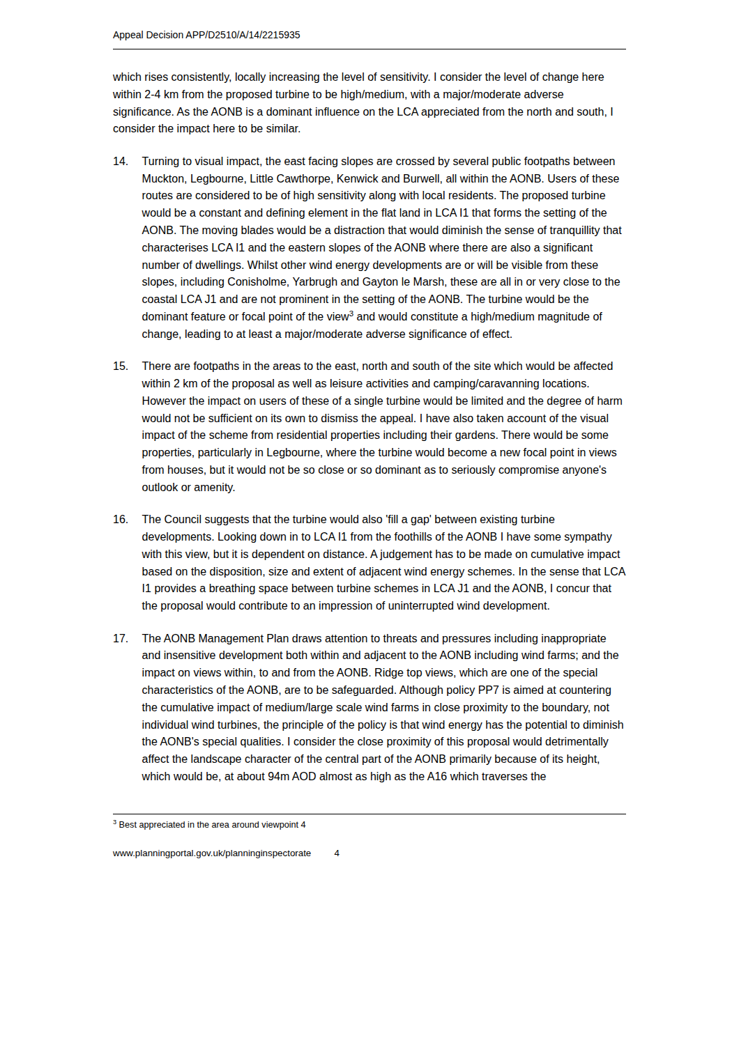Appeal Decision APP/D2510/A/14/2215935
which rises consistently, locally increasing the level of sensitivity. I consider the level of change here within 2-4 km from the proposed turbine to be high/medium, with a major/moderate adverse significance. As the AONB is a dominant influence on the LCA appreciated from the north and south, I consider the impact here to be similar.
Turning to visual impact, the east facing slopes are crossed by several public footpaths between Muckton, Legbourne, Little Cawthorpe, Kenwick and Burwell, all within the AONB. Users of these routes are considered to be of high sensitivity along with local residents. The proposed turbine would be a constant and defining element in the flat land in LCA I1 that forms the setting of the AONB. The moving blades would be a distraction that would diminish the sense of tranquillity that characterises LCA I1 and the eastern slopes of the AONB where there are also a significant number of dwellings. Whilst other wind energy developments are or will be visible from these slopes, including Conisholme, Yarbrugh and Gayton le Marsh, these are all in or very close to the coastal LCA J1 and are not prominent in the setting of the AONB. The turbine would be the dominant feature or focal point of the view3 and would constitute a high/medium magnitude of change, leading to at least a major/moderate adverse significance of effect.
There are footpaths in the areas to the east, north and south of the site which would be affected within 2 km of the proposal as well as leisure activities and camping/caravanning locations. However the impact on users of these of a single turbine would be limited and the degree of harm would not be sufficient on its own to dismiss the appeal. I have also taken account of the visual impact of the scheme from residential properties including their gardens. There would be some properties, particularly in Legbourne, where the turbine would become a new focal point in views from houses, but it would not be so close or so dominant as to seriously compromise anyone's outlook or amenity.
The Council suggests that the turbine would also 'fill a gap' between existing turbine developments. Looking down in to LCA I1 from the foothills of the AONB I have some sympathy with this view, but it is dependent on distance. A judgement has to be made on cumulative impact based on the disposition, size and extent of adjacent wind energy schemes. In the sense that LCA I1 provides a breathing space between turbine schemes in LCA J1 and the AONB, I concur that the proposal would contribute to an impression of uninterrupted wind development.
The AONB Management Plan draws attention to threats and pressures including inappropriate and insensitive development both within and adjacent to the AONB including wind farms; and the impact on views within, to and from the AONB. Ridge top views, which are one of the special characteristics of the AONB, are to be safeguarded. Although policy PP7 is aimed at countering the cumulative impact of medium/large scale wind farms in close proximity to the boundary, not individual wind turbines, the principle of the policy is that wind energy has the potential to diminish the AONB's special qualities. I consider the close proximity of this proposal would detrimentally affect the landscape character of the central part of the AONB primarily because of its height, which would be, at about 94m AOD almost as high as the A16 which traverses the
3 Best appreciated in the area around viewpoint 4
www.planningportal.gov.uk/planninginspectorate 4